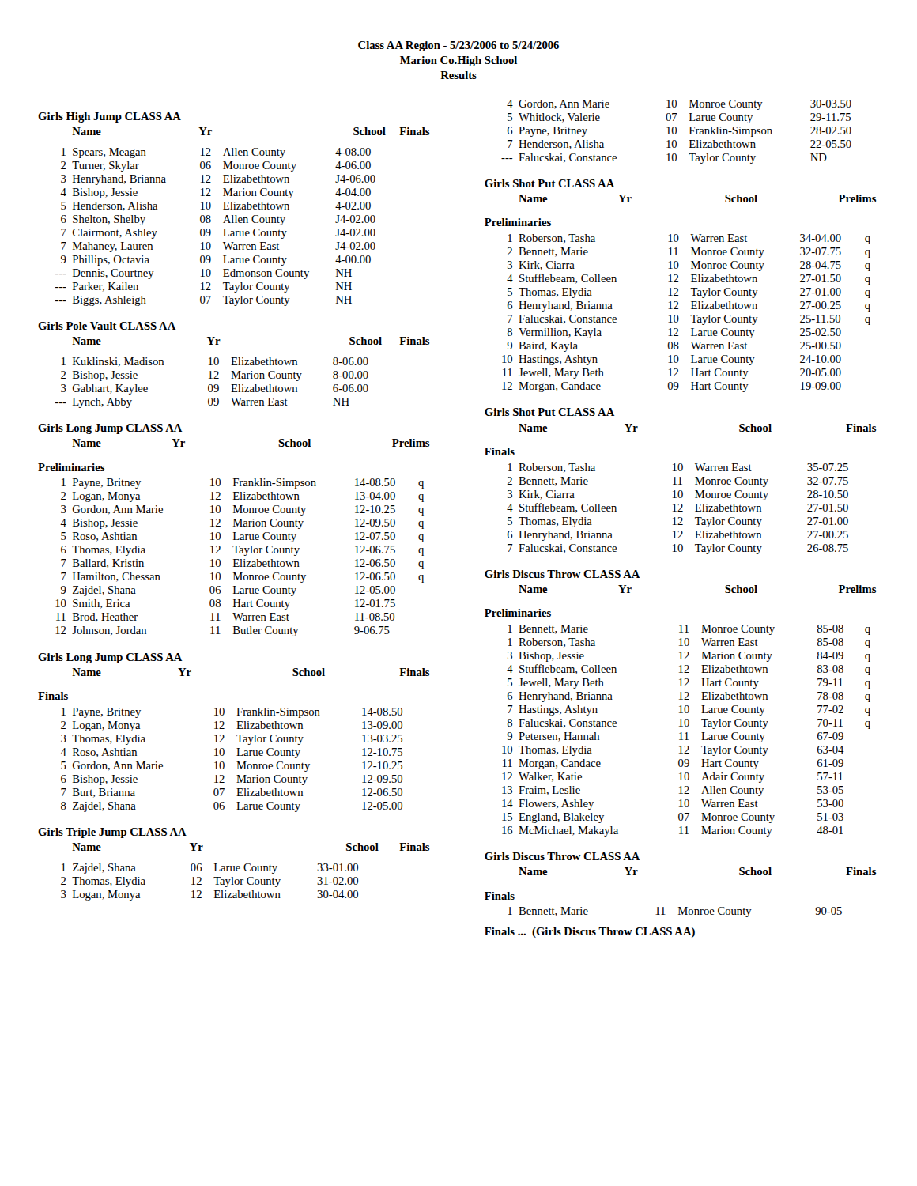Class AA Region - 5/23/2006 to 5/24/2006
Marion Co.High School
Results
Girls High Jump CLASS AA
| | Name | Yr | | School | Finals |
| --- | --- | --- | --- | --- | --- |
| 1 | Spears, Meagan | 12 | Allen County | 4-08.00 | |
| 2 | Turner, Skylar | 06 | Monroe County | 4-06.00 | |
| 3 | Henryhand, Brianna | 12 | Elizabethtown | J4-06.00 | |
| 4 | Bishop, Jessie | 12 | Marion County | 4-04.00 | |
| 5 | Henderson, Alisha | 10 | Elizabethtown | 4-02.00 | |
| 6 | Shelton, Shelby | 08 | Allen County | J4-02.00 | |
| 7 | Clairmont, Ashley | 09 | Larue County | J4-02.00 | |
| 7 | Mahaney, Lauren | 10 | Warren East | J4-02.00 | |
| 9 | Phillips, Octavia | 09 | Larue County | 4-00.00 | |
| --- | Dennis, Courtney | 10 | Edmonson County | NH | |
| --- | Parker, Kailen | 12 | Taylor County | NH | |
| --- | Biggs, Ashleigh | 07 | Taylor County | NH | |
Girls Pole Vault CLASS AA
| | Name | Yr | | School | Finals |
| --- | --- | --- | --- | --- | --- |
| 1 | Kuklinski, Madison | 10 | Elizabethtown | 8-06.00 | |
| 2 | Bishop, Jessie | 12 | Marion County | 8-00.00 | |
| 3 | Gabhart, Kaylee | 09 | Elizabethtown | 6-06.00 | |
| --- | Lynch, Abby | 09 | Warren East | NH | |
Girls Long Jump CLASS AA
| | Name | Yr | | School | Prelims |
| --- | --- | --- | --- | --- | --- |
Preliminaries
| 1 | Payne, Britney | 10 | Franklin-Simpson | 14-08.50 | q |
| 2 | Logan, Monya | 12 | Elizabethtown | 13-04.00 | q |
| 3 | Gordon, Ann Marie | 10 | Monroe County | 12-10.25 | q |
| 4 | Bishop, Jessie | 12 | Marion County | 12-09.50 | q |
| 5 | Roso, Ashtian | 10 | Larue County | 12-07.50 | q |
| 6 | Thomas, Elydia | 12 | Taylor County | 12-06.75 | q |
| 7 | Ballard, Kristin | 10 | Elizabethtown | 12-06.50 | q |
| 7 | Hamilton, Chessan | 10 | Monroe County | 12-06.50 | q |
| 9 | Zajdel, Shana | 06 | Larue County | 12-05.00 | |
| 10 | Smith, Erica | 08 | Hart County | 12-01.75 | |
| 11 | Brod, Heather | 11 | Warren East | 11-08.50 | |
| 12 | Johnson, Jordan | 11 | Butler County | 9-06.75 | |
Girls Long Jump CLASS AA
| | Name | Yr | | School | Finals |
| --- | --- | --- | --- | --- | --- |
Finals
| 1 | Payne, Britney | 10 | Franklin-Simpson | 14-08.50 | |
| 2 | Logan, Monya | 12 | Elizabethtown | 13-09.00 | |
| 3 | Thomas, Elydia | 12 | Taylor County | 13-03.25 | |
| 4 | Roso, Ashtian | 10 | Larue County | 12-10.75 | |
| 5 | Gordon, Ann Marie | 10 | Monroe County | 12-10.25 | |
| 6 | Bishop, Jessie | 12 | Marion County | 12-09.50 | |
| 7 | Burt, Brianna | 07 | Elizabethtown | 12-06.50 | |
| 8 | Zajdel, Shana | 06 | Larue County | 12-05.00 | |
Girls Triple Jump CLASS AA
| | Name | Yr | | School | Finals |
| --- | --- | --- | --- | --- | --- |
| 1 | Zajdel, Shana | 06 | Larue County | 33-01.00 | |
| 2 | Thomas, Elydia | 12 | Taylor County | 31-02.00 | |
| 3 | Logan, Monya | 12 | Elizabethtown | 30-04.00 | |
| 4 | Gordon, Ann Marie | 10 | Monroe County | 30-03.50 | |
| 5 | Whitlock, Valerie | 07 | Larue County | 29-11.75 | |
| 6 | Payne, Britney | 10 | Franklin-Simpson | 28-02.50 | |
| 7 | Henderson, Alisha | 10 | Elizabethtown | 22-05.50 | |
| --- | Falucskai, Constance | 10 | Taylor County | ND | |
Girls Shot Put CLASS AA
| | Name | Yr | | School | Prelims |
| --- | --- | --- | --- | --- | --- |
Preliminaries
| 1 | Roberson, Tasha | 10 | Warren East | 34-04.00 | q |
| 2 | Bennett, Marie | 11 | Monroe County | 32-07.75 | q |
| 3 | Kirk, Ciarra | 10 | Monroe County | 28-04.75 | q |
| 4 | Stufflebeam, Colleen | 12 | Elizabethtown | 27-01.50 | q |
| 5 | Thomas, Elydia | 12 | Taylor County | 27-01.00 | q |
| 6 | Henryhand, Brianna | 12 | Elizabethtown | 27-00.25 | q |
| 7 | Falucskai, Constance | 10 | Taylor County | 25-11.50 | q |
| 8 | Vermillion, Kayla | 12 | Larue County | 25-02.50 | |
| 9 | Baird, Kayla | 08 | Warren East | 25-00.50 | |
| 10 | Hastings, Ashtyn | 10 | Larue County | 24-10.00 | |
| 11 | Jewell, Mary Beth | 12 | Hart County | 20-05.00 | |
| 12 | Morgan, Candace | 09 | Hart County | 19-09.00 | |
Girls Shot Put CLASS AA
| | Name | Yr | | School | Finals |
| --- | --- | --- | --- | --- | --- |
Finals
| 1 | Roberson, Tasha | 10 | Warren East | 35-07.25 | |
| 2 | Bennett, Marie | 11 | Monroe County | 32-07.75 | |
| 3 | Kirk, Ciarra | 10 | Monroe County | 28-10.50 | |
| 4 | Stufflebeam, Colleen | 12 | Elizabethtown | 27-01.50 | |
| 5 | Thomas, Elydia | 12 | Taylor County | 27-01.00 | |
| 6 | Henryhand, Brianna | 12 | Elizabethtown | 27-00.25 | |
| 7 | Falucskai, Constance | 10 | Taylor County | 26-08.75 | |
Girls Discus Throw CLASS AA
| | Name | Yr | | School | Prelims |
| --- | --- | --- | --- | --- | --- |
Preliminaries
| 1 | Bennett, Marie | 11 | Monroe County | 85-08 | q |
| 1 | Roberson, Tasha | 10 | Warren East | 85-08 | q |
| 3 | Bishop, Jessie | 12 | Marion County | 84-09 | q |
| 4 | Stufflebeam, Colleen | 12 | Elizabethtown | 83-08 | q |
| 5 | Jewell, Mary Beth | 12 | Hart County | 79-11 | q |
| 6 | Henryhand, Brianna | 12 | Elizabethtown | 78-08 | q |
| 7 | Hastings, Ashtyn | 10 | Larue County | 77-02 | q |
| 8 | Falucskai, Constance | 10 | Taylor County | 70-11 | q |
| 9 | Petersen, Hannah | 11 | Larue County | 67-09 | |
| 10 | Thomas, Elydia | 12 | Taylor County | 63-04 | |
| 11 | Morgan, Candace | 09 | Hart County | 61-09 | |
| 12 | Walker, Katie | 10 | Adair County | 57-11 | |
| 13 | Fraim, Leslie | 12 | Allen County | 53-05 | |
| 14 | Flowers, Ashley | 10 | Warren East | 53-00 | |
| 15 | England, Blakeley | 07 | Monroe County | 51-03 | |
| 16 | McMichael, Makayla | 11 | Marion County | 48-01 | |
Girls Discus Throw CLASS AA
| | Name | Yr | | School | Finals |
| --- | --- | --- | --- | --- | --- |
Finals
| 1 | Bennett, Marie | 11 | Monroe County | 90-05 | |
Finals ... (Girls Discus Throw CLASS AA)